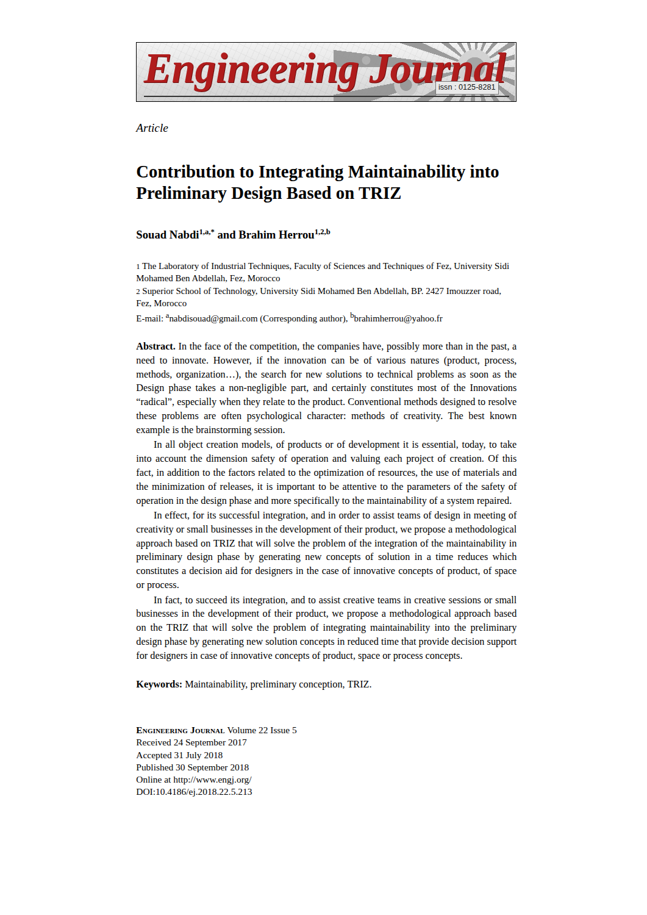Engineering Journal
issn : 0125-8281
Article
Contribution to Integrating Maintainability into Preliminary Design Based on TRIZ
Souad Nabdi1,a,* and Brahim Herrou1,2,b
1 The Laboratory of Industrial Techniques, Faculty of Sciences and Techniques of Fez, University Sidi Mohamed Ben Abdellah, Fez, Morocco
2 Superior School of Technology, University Sidi Mohamed Ben Abdellah, BP. 2427 Imouzzer road, Fez, Morocco
E-mail: anabdisouad@gmail.com (Corresponding author), bbrahimherrou@yahoo.fr
Abstract. In the face of the competition, the companies have, possibly more than in the past, a need to innovate. However, if the innovation can be of various natures (product, process, methods, organization…), the search for new solutions to technical problems as soon as the Design phase takes a non-negligible part, and certainly constitutes most of the Innovations “radical”, especially when they relate to the product. Conventional methods designed to resolve these problems are often psychological character: methods of creativity. The best known example is the brainstorming session.
In all object creation models, of products or of development it is essential, today, to take into account the dimension safety of operation and valuing each project of creation. Of this fact, in addition to the factors related to the optimization of resources, the use of materials and the minimization of releases, it is important to be attentive to the parameters of the safety of operation in the design phase and more specifically to the maintainability of a system repaired.
In effect, for its successful integration, and in order to assist teams of design in meeting of creativity or small businesses in the development of their product, we propose a methodological approach based on TRIZ that will solve the problem of the integration of the maintainability in preliminary design phase by generating new concepts of solution in a time reduces which constitutes a decision aid for designers in the case of innovative concepts of product, of space or process.
In fact, to succeed its integration, and to assist creative teams in creative sessions or small businesses in the development of their product, we propose a methodological approach based on the TRIZ that will solve the problem of integrating maintainability into the preliminary design phase by generating new solution concepts in reduced time that provide decision support for designers in case of innovative concepts of product, space or process concepts.
Keywords: Maintainability, preliminary conception, TRIZ.
Engineering Journal Volume 22 Issue 5
Received 24 September 2017
Accepted 31 July 2018
Published 30 September 2018
Online at http://www.engj.org/
DOI:10.4186/ej.2018.22.5.213